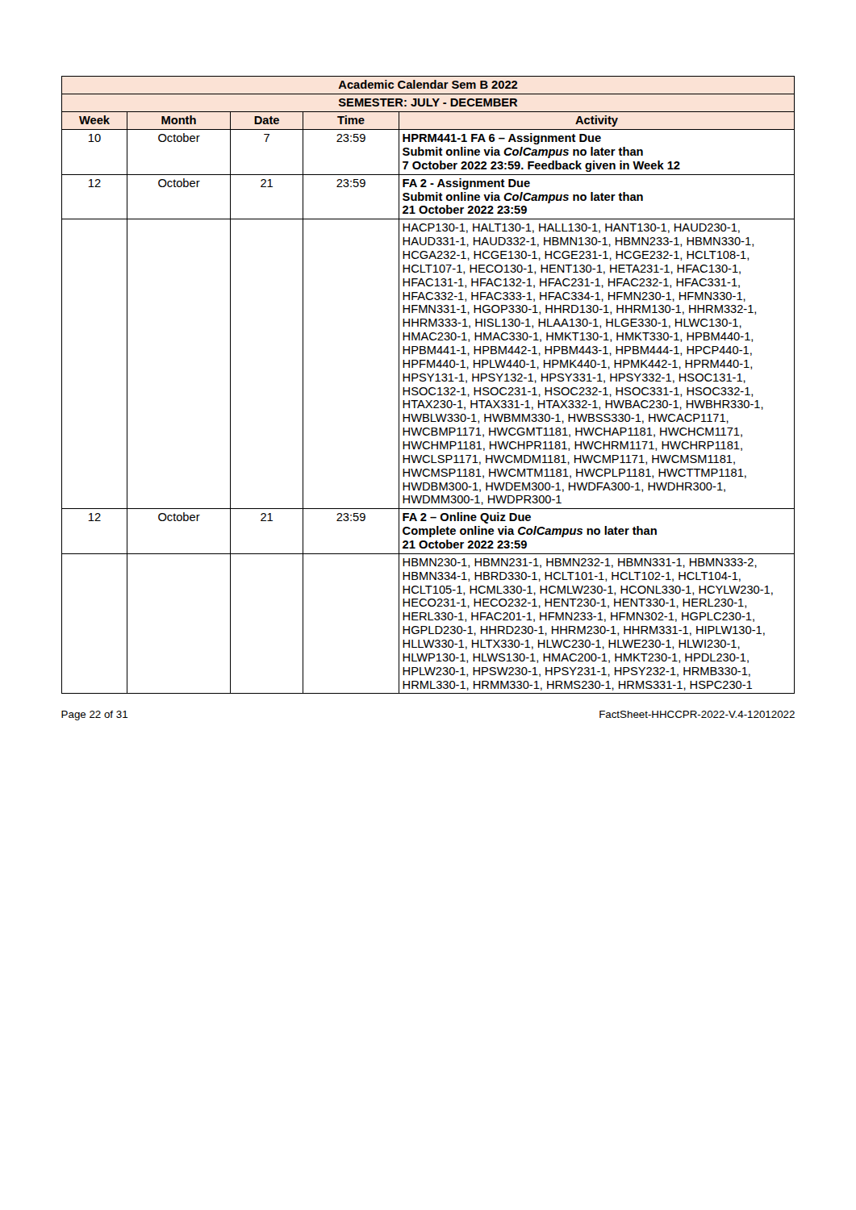| Academic Calendar Sem B 2022 |
| --- |
| SEMESTER: JULY - DECEMBER |
| Week | Month | Date | Time | Activity |
| 10 | October | 7 | 23:59 | HPRM441-1 FA 6 – Assignment Due Submit online via ColCampus no later than 7 October 2022 23:59. Feedback given in Week 12 |
| 12 | October | 21 | 23:59 | FA 2 - Assignment Due Submit online via ColCampus no later than 21 October 2022 23:59 |
| | | | | HACP130-1, HALT130-1, HALL130-1, HANT130-1, HAUD230-1, HAUD331-1, HAUD332-1, HBMN130-1, HBMN233-1, HBMN330-1, HCGA232-1, HCGE130-1, HCGE231-1, HCGE232-1, HCLT108-1, HCLT107-1, HECO130-1, HENT130-1, HETA231-1, HFAC130-1, HFAC131-1, HFAC132-1, HFAC231-1, HFAC232-1, HFAC331-1, HFAC332-1, HFAC333-1, HFAC334-1, HFMN230-1, HFMN330-1, HFMN331-1, HGOP330-1, HHRD130-1, HHRM130-1, HHRM332-1, HHRM333-1, HISL130-1, HLAA130-1, HLGE330-1, HLWC130-1, HMAC230-1, HMAC330-1, HMKT130-1, HMKT330-1, HPBM440-1, HPBM441-1, HPBM442-1, HPBM443-1, HPBM444-1, HPCP440-1, HPFM440-1, HPLW440-1, HPMK440-1, HPMK442-1, HPRM440-1, HPSY131-1, HPSY132-1, HPSY331-1, HPSY332-1, HSOC131-1, HSOC132-1, HSOC231-1, HSOC232-1, HSOC331-1, HSOC332-1, HTAX230-1, HTAX331-1, HTAX332-1, HWBAC230-1, HWBHR330-1, HWBLW330-1, HWBMM330-1, HWBSS330-1, HWCACP1171, HWCBMP1171, HWCGMT1181, HWCHAP1181, HWCHCM1171, HWCHMP1181, HWCHPR1181, HWCHRM1171, HWCHRP1181, HWCLSP1171, HWCMDM1181, HWCMP1171, HWCMSM1181, HWCMSP1181, HWCMTM1181, HWCPLP1181, HWCTTMP1181, HWDBM300-1, HWDEM300-1, HWDFA300-1, HWDHR300-1, HWDMM300-1, HWDPR300-1 |
| 12 | October | 21 | 23:59 | FA 2 – Online Quiz Due Complete online via ColCampus no later than 21 October 2022 23:59 |
| | | | | HBMN230-1, HBMN231-1, HBMN232-1, HBMN331-1, HBMN333-2, HBMN334-1, HBRD330-1, HCLT101-1, HCLT102-1, HCLT104-1, HCLT105-1, HCML330-1, HCMLW230-1, HCONL330-1, HCYLW230-1, HECO231-1, HECO232-1, HENT230-1, HENT330-1, HERL230-1, HERL330-1, HFAC201-1, HFMN233-1, HFMN302-1, HGPLC230-1, HGPLD230-1, HHRD230-1, HHRM230-1, HHRM331-1, HIPLW130-1, HLLW330-1, HLTX330-1, HLWC230-1, HLWE230-1, HLWI230-1, HLWP130-1, HLWS130-1, HMAC200-1, HMKT230-1, HPDL230-1, HPLW230-1, HPSW230-1, HPSY231-1, HPSY232-1, HRMB330-1, HRML330-1, HRMM330-1, HRMS230-1, HRMS331-1, HSPC230-1 |
Page 22 of 31 FactSheet-HHCCPR-2022-V.4-12012022